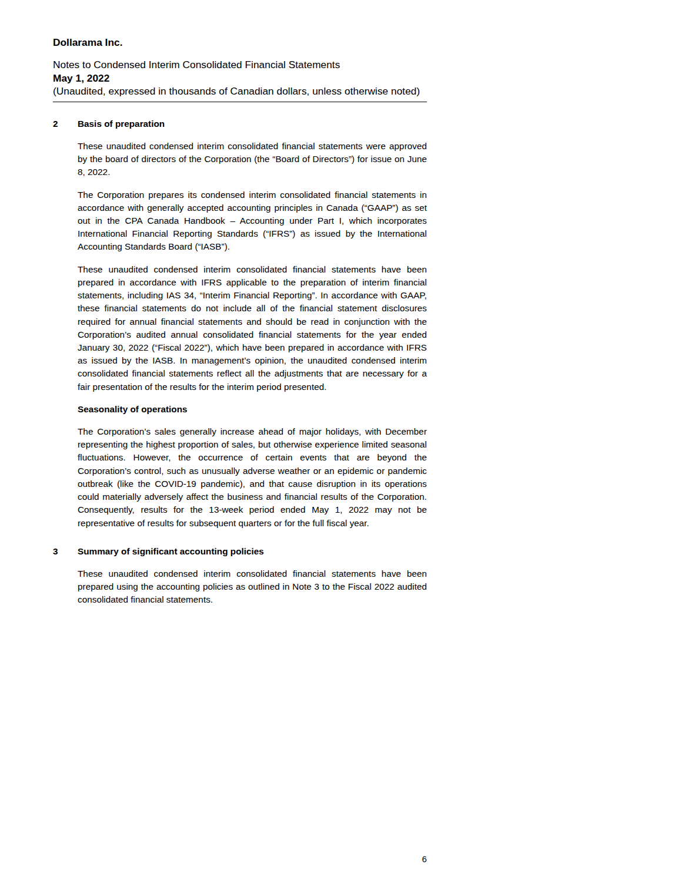Dollarama Inc.
Notes to Condensed Interim Consolidated Financial Statements
May 1, 2022
(Unaudited, expressed in thousands of Canadian dollars, unless otherwise noted)
2 Basis of preparation
These unaudited condensed interim consolidated financial statements were approved by the board of directors of the Corporation (the “Board of Directors”) for issue on June 8, 2022.
The Corporation prepares its condensed interim consolidated financial statements in accordance with generally accepted accounting principles in Canada (“GAAP”) as set out in the CPA Canada Handbook – Accounting under Part I, which incorporates International Financial Reporting Standards (“IFRS”) as issued by the International Accounting Standards Board (“IASB”).
These unaudited condensed interim consolidated financial statements have been prepared in accordance with IFRS applicable to the preparation of interim financial statements, including IAS 34, “Interim Financial Reporting”. In accordance with GAAP, these financial statements do not include all of the financial statement disclosures required for annual financial statements and should be read in conjunction with the Corporation’s audited annual consolidated financial statements for the year ended January 30, 2022 (“Fiscal 2022”), which have been prepared in accordance with IFRS as issued by the IASB. In management’s opinion, the unaudited condensed interim consolidated financial statements reflect all the adjustments that are necessary for a fair presentation of the results for the interim period presented.
Seasonality of operations
The Corporation’s sales generally increase ahead of major holidays, with December representing the highest proportion of sales, but otherwise experience limited seasonal fluctuations. However, the occurrence of certain events that are beyond the Corporation’s control, such as unusually adverse weather or an epidemic or pandemic outbreak (like the COVID-19 pandemic), and that cause disruption in its operations could materially adversely affect the business and financial results of the Corporation. Consequently, results for the 13-week period ended May 1, 2022 may not be representative of results for subsequent quarters or for the full fiscal year.
3 Summary of significant accounting policies
These unaudited condensed interim consolidated financial statements have been prepared using the accounting policies as outlined in Note 3 to the Fiscal 2022 audited consolidated financial statements.
6